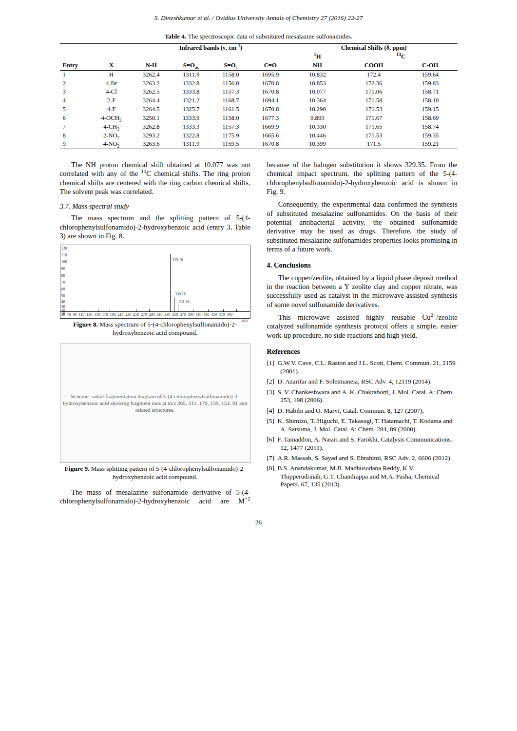S. Dineshkumar et al. / Ovidius University Annals of Chemistry 27 (2016) 22-27
Table 4. The spectroscopic data of substituted mesalazine sulfonamides.
| Entry | X | Infrared bands (ν, cm -1 ) | Chemical Shifts (δ, ppm) |
| --- | --- | --- | --- |
| N-H | S=O as | S=O s | C=O | 1 H | 13 C |
| NH | COOH | C-OH |
| 1 | H | 3262.4 | 1311.9 | 1158.0 | 1695.9 | 10.832 | 172.4 | 159.64 |
| 2 | 4-Br | 3263.2 | 1332.8 | 1156.0 | 1670.8 | 10.853 | 172.36 | 159.83 |
| 3 | 4-Cl | 3262.5 | 1333.8 | 1157.3 | 1670.8 | 10.077 | 171.06 | 158.71 |
| 4 | 2-F | 3264.4 | 1321.2 | 1168.7 | 1694.1 | 10.364 | 171.58 | 158.10 |
| 5 | 4-F | 3264.5 | 1325.7 | 1161.5 | 1670.8 | 10.290 | 171.53 | 159.15 |
| 6 | 4-OCH 3 | 3250.1 | 1333.9 | 1158.0 | 1677.3 | 9.893 | 171.67 | 158.69 |
| 7 | 4-CH 3 | 3262.8 | 1333.3 | 1157.3 | 1669.9 | 10.330 | 171.65 | 158.74 |
| 8 | 2-NO 2 | 3293.2 | 1322.8 | 1175.9 | 1665.6 | 10.446 | 171.53 | 159.35 |
| 9 | 4-NO 2 | 3263.6 | 1311.9 | 1159.5 | 1670.8 | 10.399 | 171.5 | 159.21 |
The NH proton chemical shift obtained at 10.077 was not correlated with any of the 13C chemical shifts. The ring proton chemical shifts are centered with the ring carbon chemical shifts. The solvent peak was correlated.
3.7. Mass spectral study
The mass spectrum and the splitting pattern of 5-(4-chlorophenylsulfonamido)-2-hydroxybenzoic acid (entry 3, Table 3) are shown in Fig. 8.
120
110
100
90
80
70
60
50
40
30
20
10
329.18
330.16
331.16
50 70 90 110 130 150 170 190 210 230 250 270 290 310 330 350 370 390 410 430 450 470 490
m/z
Figure 8. Mass spectrum of 5-(4-chlorophenylsulfonamido)-2-hydroxybenzoic acid compound.
Scheme: radial fragmentation diagram of 5-(4-chlorophenylsulfonamido)-2-hydroxybenzoic acid showing fragment ions at m/z 265, 311, 170, 139, 154, 91 and related structures.
Figure 9. Mass splitting pattern of 5-(4-chlorophenylsulfonamido)-2-hydroxybenzoic acid compound.
The mass of mesalazine sulfonamide derivative of 5-(4-chlorophenylsulfonamido)-2-hydroxybenzoic acid are M+2 because of the halogen substitution it shows 329.35. From the chemical impact spectrum, the splitting pattern of the 5-(4-chlorophenylsulfonamido)-2-hydroxybenzoic acid is shown in Fig. 9.
Consequently, the experimental data confirmed the synthesis of substituted mesalazine sulfonamides. On the basis of their potential antibacterial activity, the obtained sulfonamide derivative may be used as drugs. Therefore, the study of substituted mesalazine sulfonamides properties looks promising in terms of a future work.
4. Conclusions
The copper/zeolite, obtained by a liquid phase deposit method in the reaction between a Y zeolite clay and copper nitrate, was successfully used as catalyst in the microwave-assisted synthesis of some novel sulfonamide derivatives.
This microwave assisted highly reusable Cu2+/zeolite catalyzed sulfonamide synthesis protocol offers a simple, easier work-up procedure, no side reactions and high yield.
References
[1] G.W.V. Cave, C.L. Raston and J.L. Scott, Chem. Commun. 21, 2159 (2001).
[2] D. Azarifar and F. Soleimaneia, RSC Adv. 4, 12119 (2014).
[3] S. V. Chankeshwara and A. K. Chakraborti, J. Mol. Catal. A: Chem. 253, 198 (2006).
[4] D. Habibi and O. Marvi, Catal. Commun. 8, 127 (2007).
[5] K. Shimizu, T. Higuchi, E. Takasugi, T. Hatamachi, T. Kodama and A. Satsuma, J. Mol. Catal. A: Chem. 284, 89 (2008).
[6] F. Tamaddon, A. Nasiri and S. Farokhi, Catalysis Communications. 12, 1477 (2011).
[7] A.R. Massah, S. Sayad and S. Ebrahimi, RSC Adv. 2, 6606 (2012).
[8] B.S. Anandakumar, M.B. Madhusudana Reddy, K.V. Thipperudraiah, G.T. Chandrappa and M.A. Pasha, Chemical Papers. 67, 135 (2013).
26